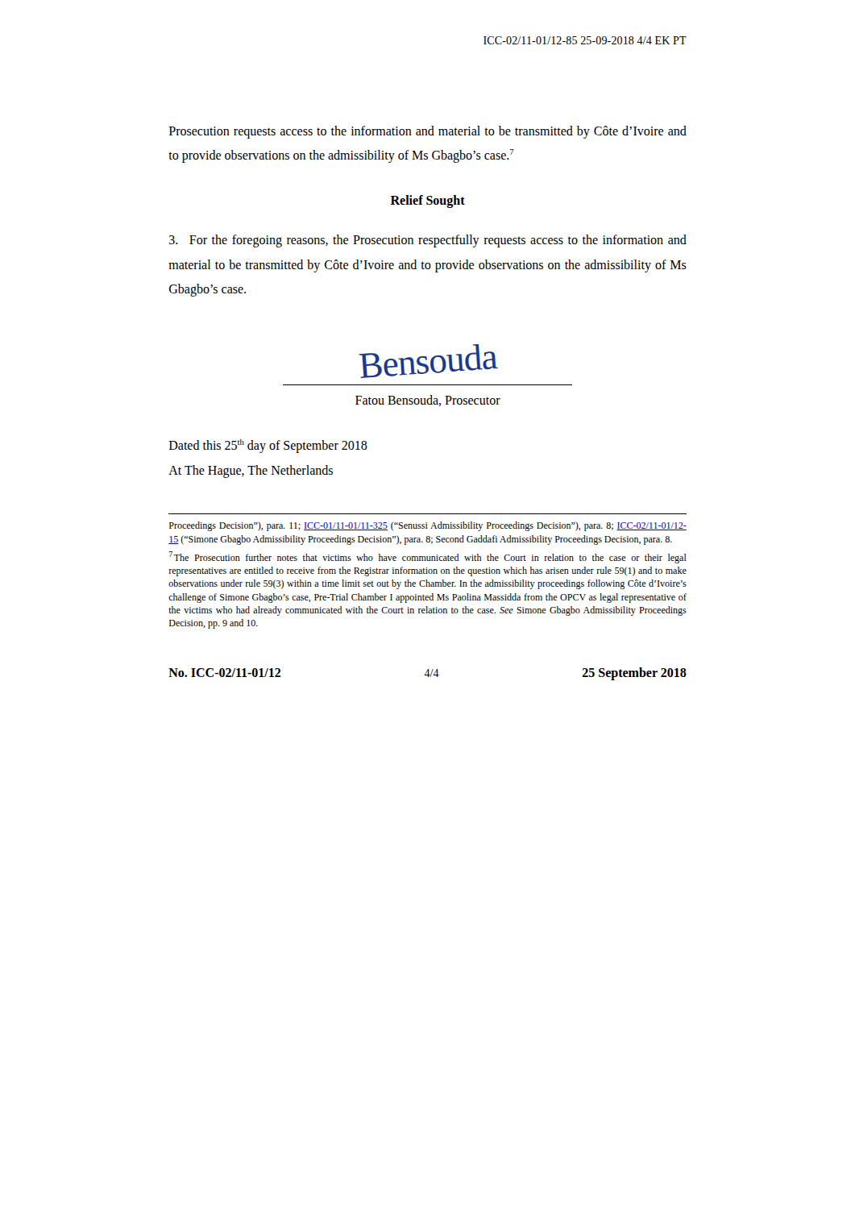ICC-02/11-01/12-85 25-09-2018 4/4 EK PT
Prosecution requests access to the information and material to be transmitted by Côte d’Ivoire and to provide observations on the admissibility of Ms Gbagbo’s case.7
Relief Sought
3. For the foregoing reasons, the Prosecution respectfully requests access to the information and material to be transmitted by Côte d’Ivoire and to provide observations on the admissibility of Ms Gbagbo’s case.
Bensouda
Fatou Bensouda, Prosecutor
Dated this 25th day of September 2018
At The Hague, The Netherlands
Proceedings Decision”), para. 11; ICC-01/11-01/11-325 (“Senussi Admissibility Proceedings Decision”), para. 8; ICC-02/11-01/12-15 (“Simone Gbagbo Admissibility Proceedings Decision”), para. 8; Second Gaddafi Admissibility Proceedings Decision, para. 8.
7 The Prosecution further notes that victims who have communicated with the Court in relation to the case or their legal representatives are entitled to receive from the Registrar information on the question which has arisen under rule 59(1) and to make observations under rule 59(3) within a time limit set out by the Chamber. In the admissibility proceedings following Côte d’Ivoire’s challenge of Simone Gbagbo’s case, Pre-Trial Chamber I appointed Ms Paolina Massidda from the OPCV as legal representative of the victims who had already communicated with the Court in relation to the case. See Simone Gbagbo Admissibility Proceedings Decision, pp. 9 and 10.
No. ICC-02/11-01/12 4/4 25 September 2018